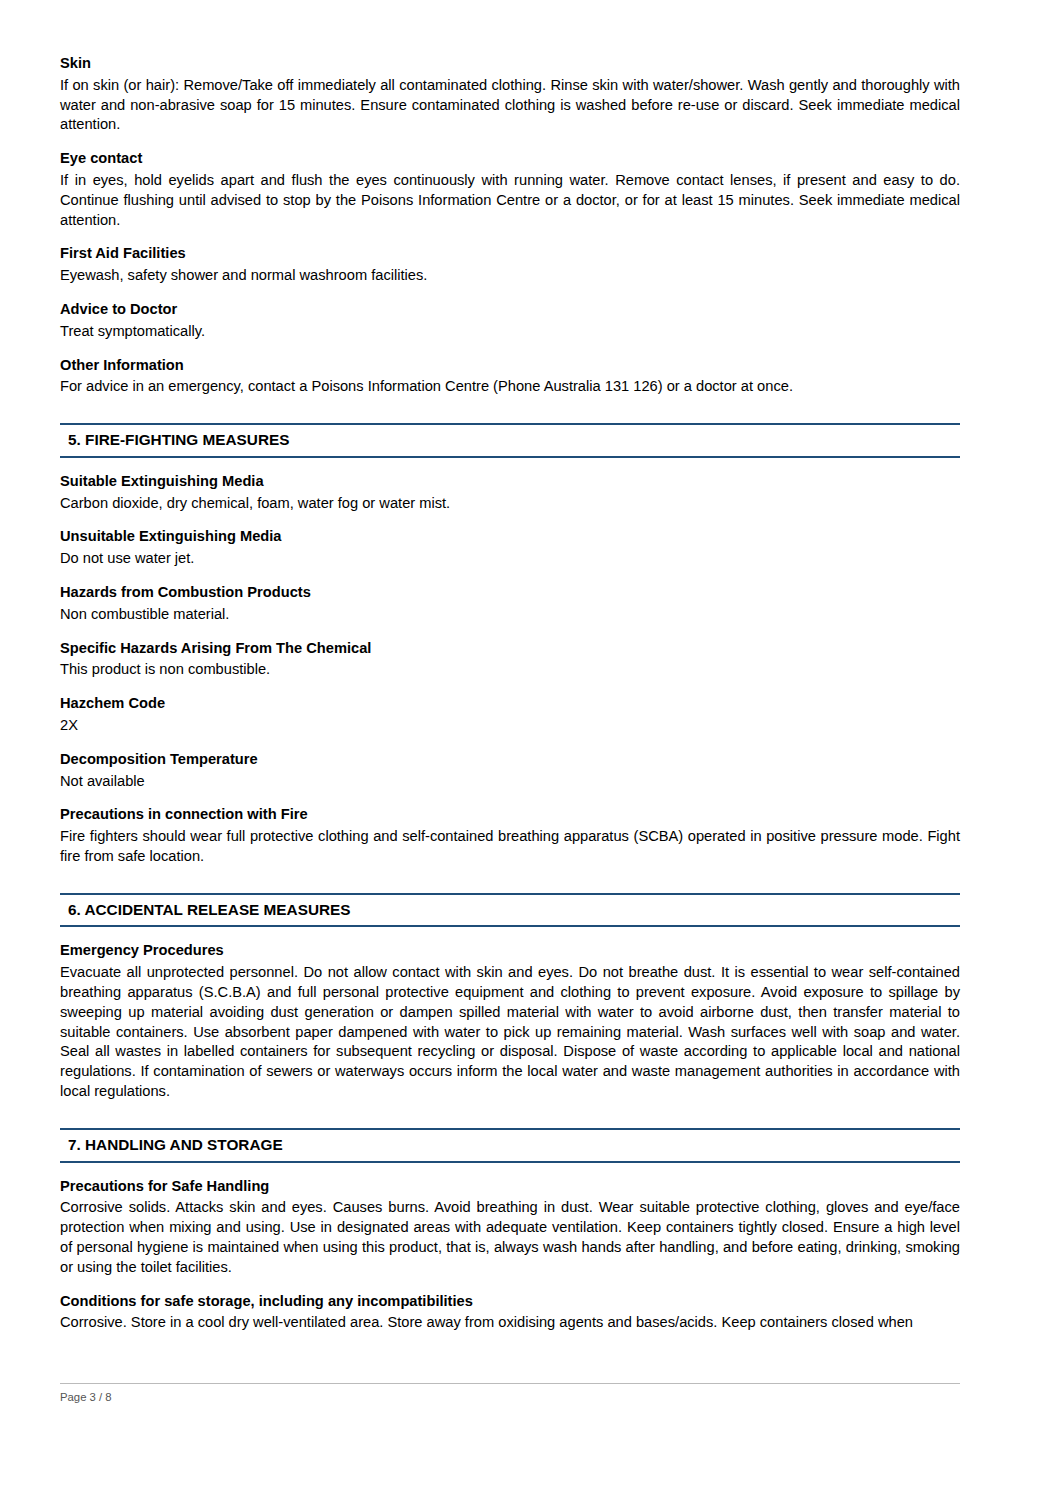Skin
If on skin (or hair): Remove/Take off immediately all contaminated clothing. Rinse skin with water/shower. Wash gently and thoroughly with water and non-abrasive soap for 15 minutes. Ensure contaminated clothing is washed before re-use or discard. Seek immediate medical attention.
Eye contact
If in eyes, hold eyelids apart and flush the eyes continuously with running water. Remove contact lenses, if present and easy to do. Continue flushing until advised to stop by the Poisons Information Centre or a doctor, or for at least 15 minutes. Seek immediate medical attention.
First Aid Facilities
Eyewash, safety shower and normal washroom facilities.
Advice to Doctor
Treat symptomatically.
Other Information
For advice in an emergency, contact a Poisons Information Centre (Phone Australia 131 126) or a doctor at once.
5. FIRE-FIGHTING MEASURES
Suitable Extinguishing Media
Carbon dioxide, dry chemical, foam, water fog or water mist.
Unsuitable Extinguishing Media
Do not use water jet.
Hazards from Combustion Products
Non combustible material.
Specific Hazards Arising From The Chemical
This product is non combustible.
Hazchem Code
2X
Decomposition Temperature
Not available
Precautions in connection with Fire
Fire fighters should wear full protective clothing and self-contained breathing apparatus (SCBA) operated in positive pressure mode. Fight fire from safe location.
6. ACCIDENTAL RELEASE MEASURES
Emergency Procedures
Evacuate all unprotected personnel. Do not allow contact with skin and eyes. Do not breathe dust. It is essential to wear self-contained breathing apparatus (S.C.B.A) and full personal protective equipment and clothing to prevent exposure. Avoid exposure to spillage by sweeping up material avoiding dust generation or dampen spilled material with water to avoid airborne dust, then transfer material to suitable containers. Use absorbent paper dampened with water to pick up remaining material. Wash surfaces well with soap and water. Seal all wastes in labelled containers for subsequent recycling or disposal. Dispose of waste according to applicable local and national regulations. If contamination of sewers or waterways occurs inform the local water and waste management authorities in accordance with local regulations.
7. HANDLING AND STORAGE
Precautions for Safe Handling
Corrosive solids. Attacks skin and eyes. Causes burns. Avoid breathing in dust. Wear suitable protective clothing, gloves and eye/face protection when mixing and using. Use in designated areas with adequate ventilation. Keep containers tightly closed. Ensure a high level of personal hygiene is maintained when using this product, that is, always wash hands after handling, and before eating, drinking, smoking or using the toilet facilities.
Conditions for safe storage, including any incompatibilities
Corrosive. Store in a cool dry well-ventilated area. Store away from oxidising agents and bases/acids. Keep containers closed when
Page 3 / 8